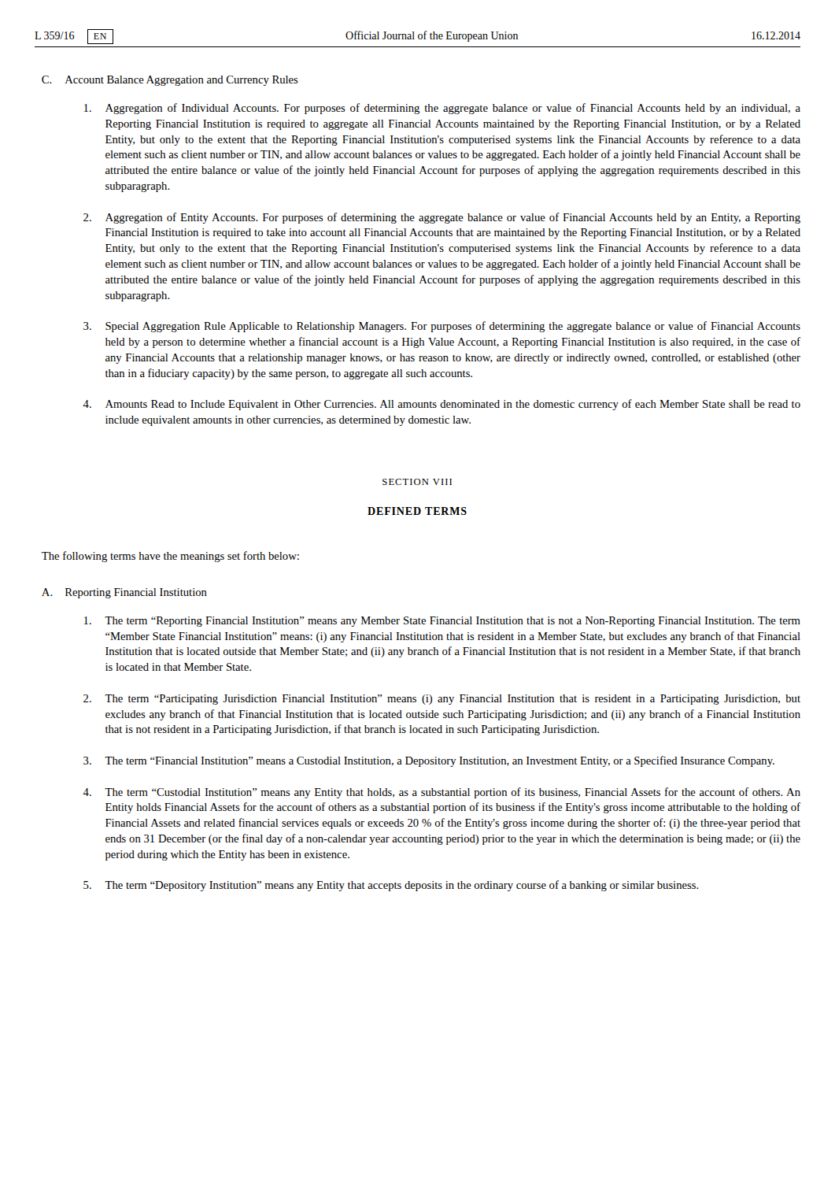L 359/16 EN
Official Journal of the European Union
16.12.2014
C.
Account Balance Aggregation and Currency Rules
1.
Aggregation of Individual Accounts. For purposes of determining the aggregate balance or value of Financial Accounts held by an individual, a Reporting Financial Institution is required to aggregate all Financial Accounts maintained by the Reporting Financial Institution, or by a Related Entity, but only to the extent that the Reporting Financial Institution's computerised systems link the Financial Accounts by reference to a data element such as client number or TIN, and allow account balances or values to be aggregated. Each holder of a jointly held Financial Account shall be attributed the entire balance or value of the jointly held Financial Account for purposes of applying the aggregation requirements described in this subparagraph.
2.
Aggregation of Entity Accounts. For purposes of determining the aggregate balance or value of Financial Accounts held by an Entity, a Reporting Financial Institution is required to take into account all Financial Accounts that are maintained by the Reporting Financial Institution, or by a Related Entity, but only to the extent that the Reporting Financial Institution's computerised systems link the Financial Accounts by reference to a data element such as client number or TIN, and allow account balances or values to be aggregated. Each holder of a jointly held Financial Account shall be attributed the entire balance or value of the jointly held Financial Account for purposes of applying the aggregation requirements described in this subparagraph.
3.
Special Aggregation Rule Applicable to Relationship Managers. For purposes of determining the aggregate balance or value of Financial Accounts held by a person to determine whether a financial account is a High Value Account, a Reporting Financial Institution is also required, in the case of any Financial Accounts that a relationship manager knows, or has reason to know, are directly or indirectly owned, controlled, or established (other than in a fiduciary capacity) by the same person, to aggregate all such accounts.
4.
Amounts Read to Include Equivalent in Other Currencies. All amounts denominated in the domestic currency of each Member State shall be read to include equivalent amounts in other currencies, as determined by domestic law.
SECTION VIII
DEFINED TERMS
The following terms have the meanings set forth below:
A.
Reporting Financial Institution
1.
The term “Reporting Financial Institution” means any Member State Financial Institution that is not a Non-Reporting Financial Institution. The term “Member State Financial Institution” means: (i) any Financial Institution that is resident in a Member State, but excludes any branch of that Financial Institution that is located outside that Member State; and (ii) any branch of a Financial Institution that is not resident in a Member State, if that branch is located in that Member State.
2.
The term “Participating Jurisdiction Financial Institution” means (i) any Financial Institution that is resident in a Participating Jurisdiction, but excludes any branch of that Financial Institution that is located outside such Participating Jurisdiction; and (ii) any branch of a Financial Institution that is not resident in a Participating Jurisdiction, if that branch is located in such Participating Jurisdiction.
3.
The term “Financial Institution” means a Custodial Institution, a Depository Institution, an Investment Entity, or a Specified Insurance Company.
4.
The term “Custodial Institution” means any Entity that holds, as a substantial portion of its business, Financial Assets for the account of others. An Entity holds Financial Assets for the account of others as a substantial portion of its business if the Entity's gross income attributable to the holding of Financial Assets and related financial services equals or exceeds 20 % of the Entity's gross income during the shorter of: (i) the three-year period that ends on 31 December (or the final day of a non-calendar year accounting period) prior to the year in which the determination is being made; or (ii) the period during which the Entity has been in existence.
5.
The term “Depository Institution” means any Entity that accepts deposits in the ordinary course of a banking or similar business.